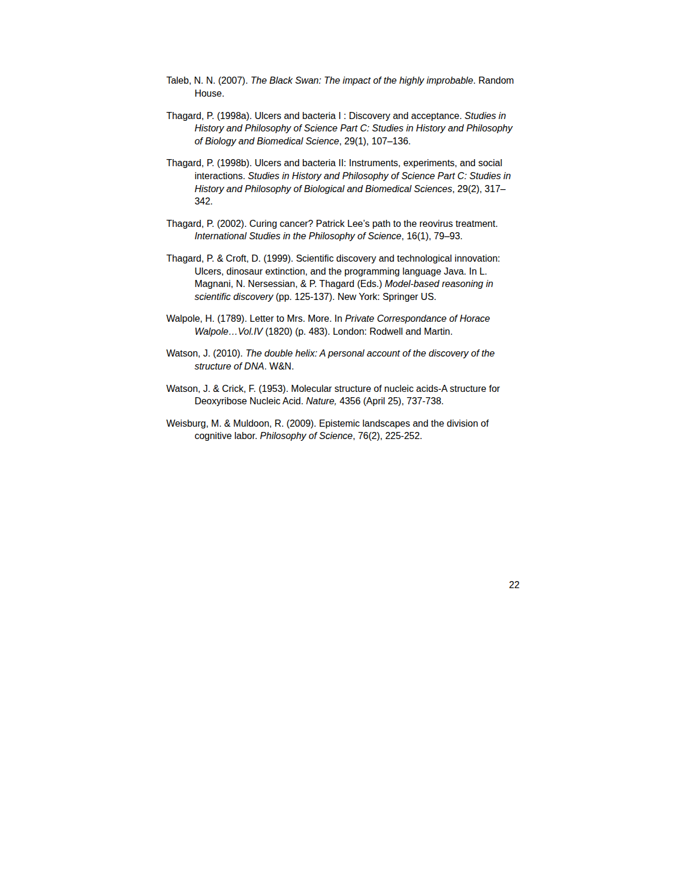Taleb, N. N. (2007). The Black Swan: The impact of the highly improbable. Random House.
Thagard, P. (1998a). Ulcers and bacteria I : Discovery and acceptance. Studies in History and Philosophy of Science Part C: Studies in History and Philosophy of Biology and Biomedical Science, 29(1), 107–136.
Thagard, P. (1998b). Ulcers and bacteria II: Instruments, experiments, and social interactions. Studies in History and Philosophy of Science Part C: Studies in History and Philosophy of Biological and Biomedical Sciences, 29(2), 317–342.
Thagard, P. (2002). Curing cancer? Patrick Lee’s path to the reovirus treatment. International Studies in the Philosophy of Science, 16(1), 79–93.
Thagard, P. & Croft, D. (1999). Scientific discovery and technological innovation: Ulcers, dinosaur extinction, and the programming language Java. In L. Magnani, N. Nersessian, & P. Thagard (Eds.) Model-based reasoning in scientific discovery (pp. 125-137). New York: Springer US.
Walpole, H. (1789). Letter to Mrs. More. In Private Correspondance of Horace Walpole…Vol.IV (1820) (p. 483). London: Rodwell and Martin.
Watson, J. (2010). The double helix: A personal account of the discovery of the structure of DNA. W&N.
Watson, J. & Crick, F. (1953). Molecular structure of nucleic acids-A structure for Deoxyribose Nucleic Acid. Nature, 4356 (April 25), 737-738.
Weisburg, M. & Muldoon, R. (2009). Epistemic landscapes and the division of cognitive labor. Philosophy of Science, 76(2), 225-252.
22